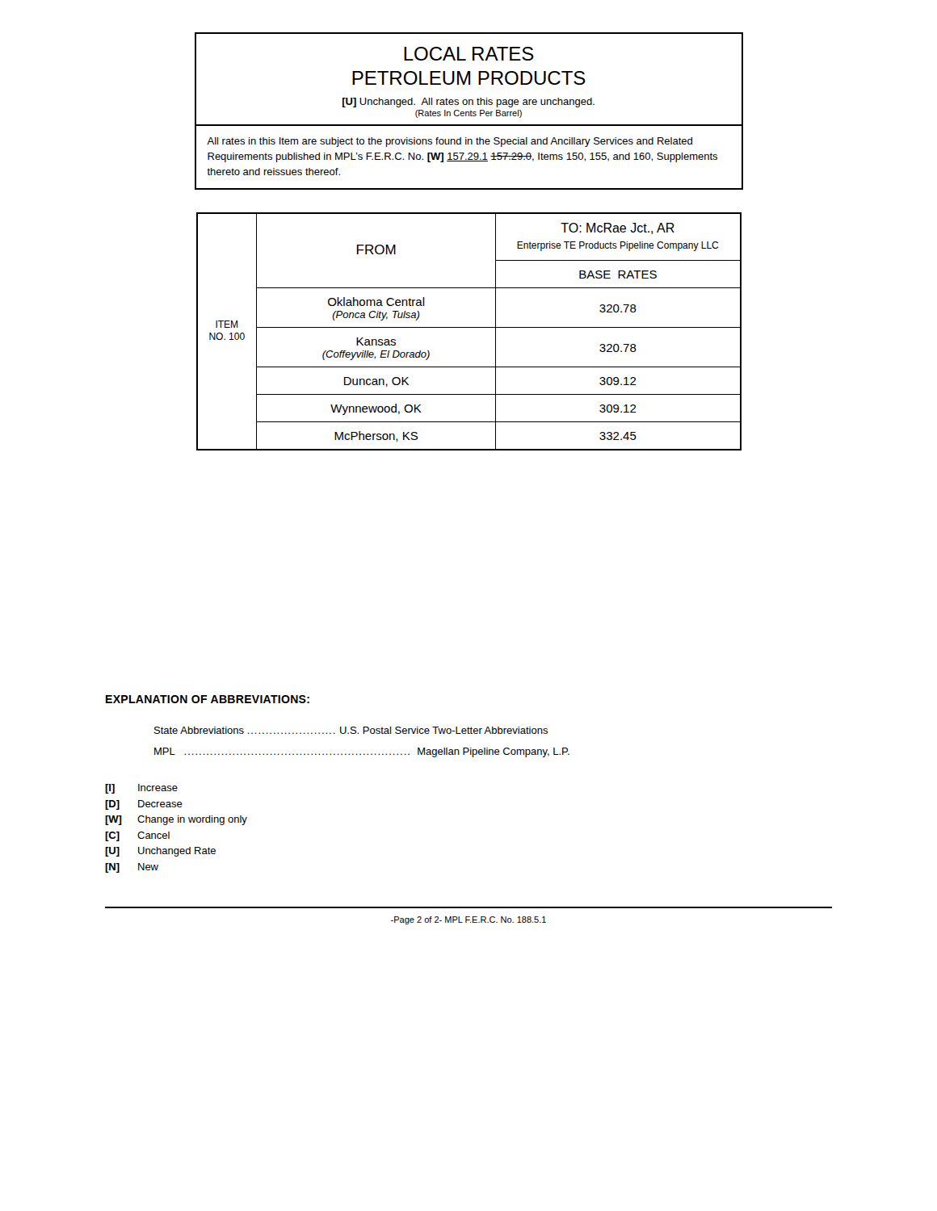LOCAL RATES
PETROLEUM PRODUCTS
[U] Unchanged. All rates on this page are unchanged.
(Rates In Cents Per Barrel)
All rates in this Item are subject to the provisions found in the Special and Ancillary Services and Related Requirements published in MPL’s F.E.R.C. No. [W] 157.29.1 157.29.0, Items 150, 155, and 160, Supplements thereto and reissues thereof.
| ITEM NO. 100 | FROM | TO: McRae Jct., AR Enterprise TE Products Pipeline Company LLC |
| BASE RATES |
| Oklahoma Central (Ponca City, Tulsa) | 320.78 |
| Kansas (Coffeyville, El Dorado) | 320.78 |
| Duncan, OK | 309.12 |
| Wynnewood, OK | 309.12 |
| McPherson, KS | 332.45 |
EXPLANATION OF ABBREVIATIONS:
State Abbreviations ........................ U.S. Postal Service Two-Letter Abbreviations
MPL ............................................................. Magellan Pipeline Company, L.P.
[I] Increase
[D] Decrease
[W] Change in wording only
[C] Cancel
[U] Unchanged Rate
[N] New
-Page 2 of 2- MPL F.E.R.C. No. 188.5.1